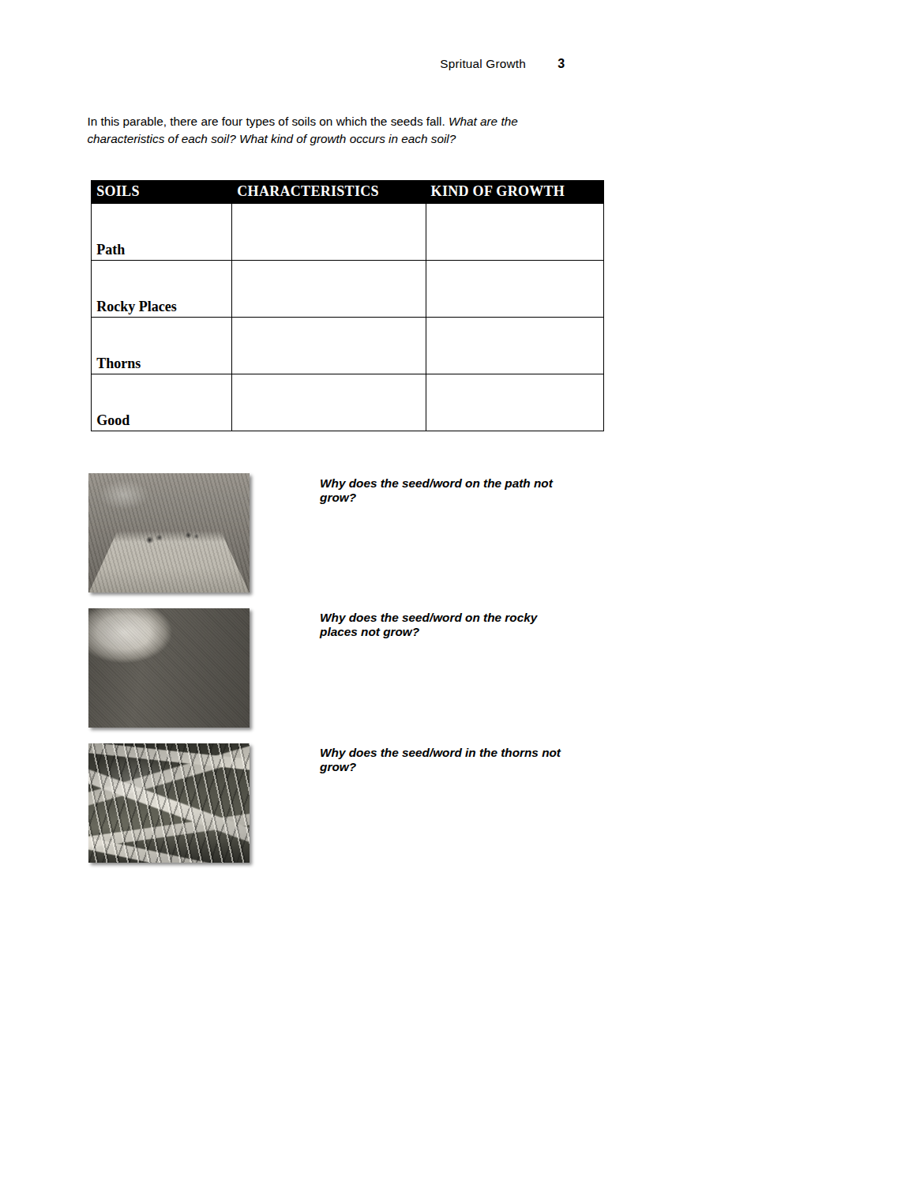Spritual Growth 3
In this parable, there are four types of soils on which the seeds fall. What are the characteristics of each soil? What kind of growth occurs in each soil?
| SOILS | CHARACTERISTICS | KIND OF GROWTH |
| --- | --- | --- |
| Path | | |
| Rocky Places | | |
| Thorns | | |
| Good | | |
Why does the seed/word on the path not grow?
Why does the seed/word on the rocky places not grow?
Why does the seed/word in the thorns not grow?